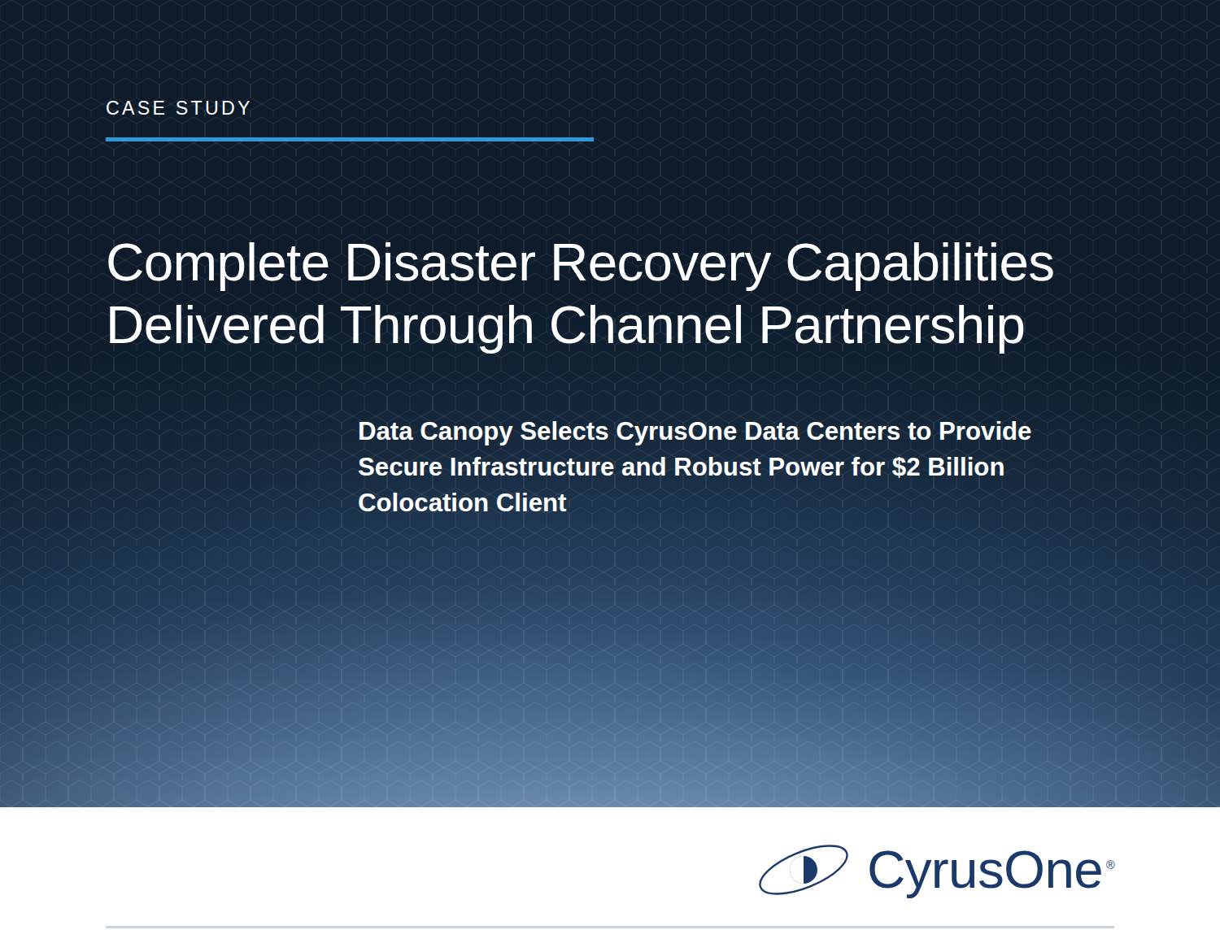Case Study
Complete Disaster Recovery Capabilities Delivered Through Channel Partnership
Data Canopy Selects CyrusOne Data Centers to Provide Secure Infrastructure and Robust Power for $2 Billion Colocation Client
CyrusOne®